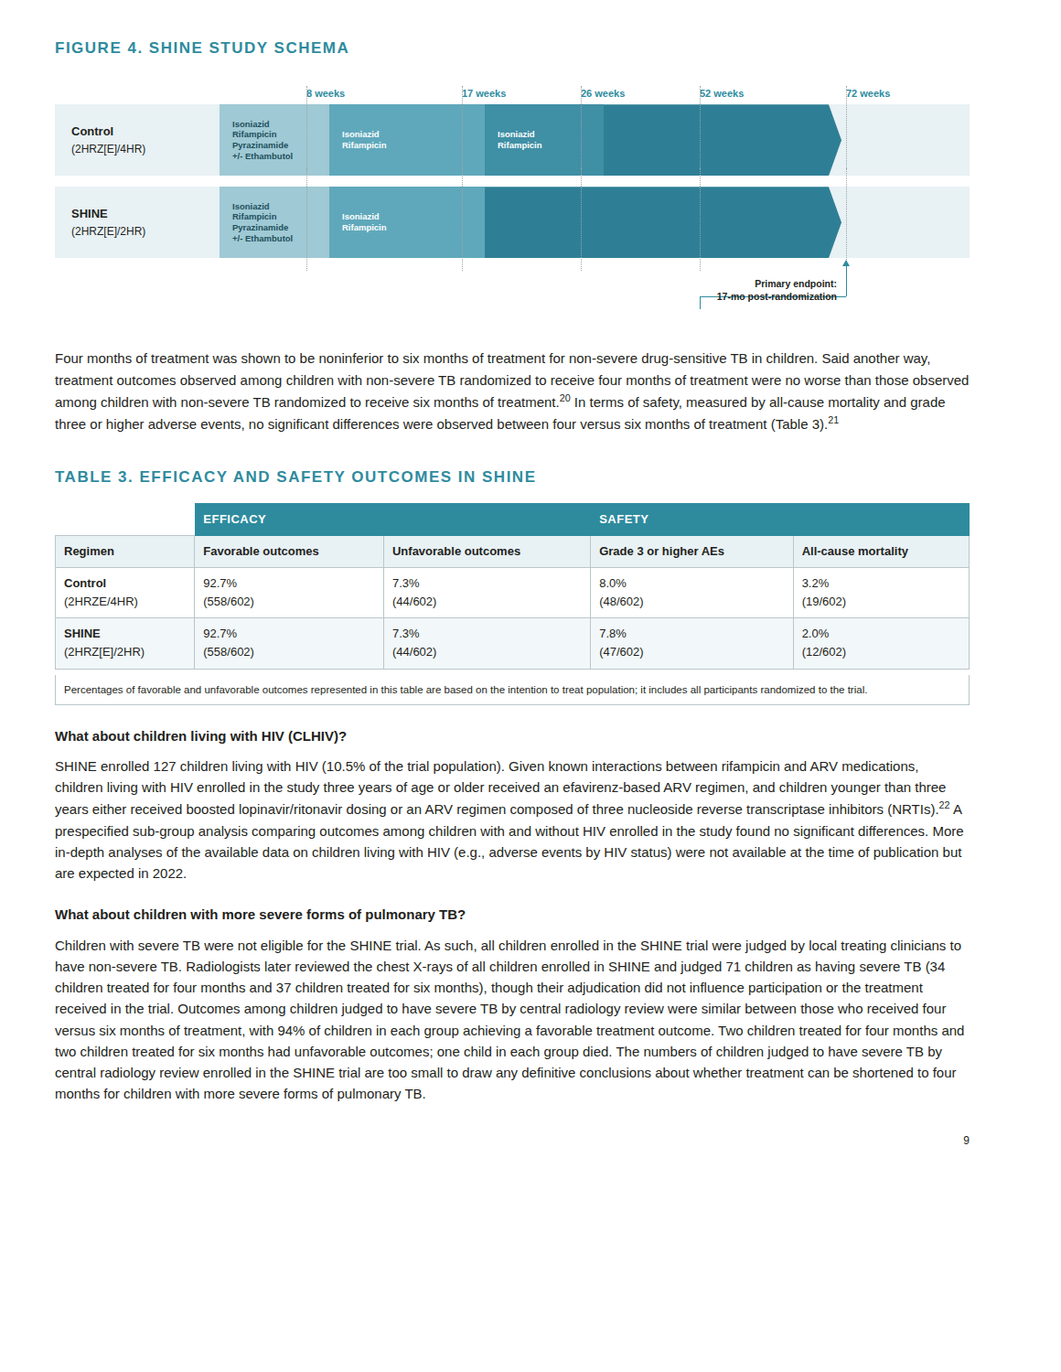Figure 4. SHINE Study Schema
8 weeks 17 weeks 26 weeks 52 weeks 72 weeks
Control (2HRZ[E]/4HR)
Isoniazid
Rifampicin
Pyrazinamide
+/- Ethambutol
Isoniazid
Rifampicin
Isoniazid
Rifampicin
SHINE (2HRZ[E]/2HR)
Isoniazid
Rifampicin
Pyrazinamide
+/- Ethambutol
Isoniazid
Rifampicin
Primary endpoint:
17-mo post-randomization
Four months of treatment was shown to be noninferior to six months of treatment for non-severe drug-sensitive TB in children. Said another way, treatment outcomes observed among children with non-severe TB randomized to receive four months of treatment were no worse than those observed among children with non-severe TB randomized to receive six months of treatment.20 In terms of safety, measured by all-cause mortality and grade three or higher adverse events, no significant differences were observed between four versus six months of treatment (Table 3).21
Table 3. Efficacy and Safety Outcomes in SHINE
| | EFFICACY | SAFETY |
| --- | --- | --- |
| Regimen | Favorable outcomes | Unfavorable outcomes | Grade 3 or higher AEs | All-cause mortality |
| Control (2HRZE/4HR) | 92.7% (558/602) | 7.3% (44/602) | 8.0% (48/602) | 3.2% (19/602) |
| SHINE (2HRZ[E]/2HR) | 92.7% (558/602) | 7.3% (44/602) | 7.8% (47/602) | 2.0% (12/602) |
Percentages of favorable and unfavorable outcomes represented in this table are based on the intention to treat population; it includes all participants randomized to the trial.
What about children living with HIV (CLHIV)?
SHINE enrolled 127 children living with HIV (10.5% of the trial population). Given known interactions between rifampicin and ARV medications, children living with HIV enrolled in the study three years of age or older received an efavirenz-based ARV regimen, and children younger than three years either received boosted lopinavir/ritonavir dosing or an ARV regimen composed of three nucleoside reverse transcriptase inhibitors (NRTIs).22 A prespecified sub-group analysis comparing outcomes among children with and without HIV enrolled in the study found no significant differences. More in-depth analyses of the available data on children living with HIV (e.g., adverse events by HIV status) were not available at the time of publication but are expected in 2022.
What about children with more severe forms of pulmonary TB?
Children with severe TB were not eligible for the SHINE trial. As such, all children enrolled in the SHINE trial were judged by local treating clinicians to have non-severe TB. Radiologists later reviewed the chest X-rays of all children enrolled in SHINE and judged 71 children as having severe TB (34 children treated for four months and 37 children treated for six months), though their adjudication did not influence participation or the treatment received in the trial. Outcomes among children judged to have severe TB by central radiology review were similar between those who received four versus six months of treatment, with 94% of children in each group achieving a favorable treatment outcome. Two children treated for four months and two children treated for six months had unfavorable outcomes; one child in each group died. The numbers of children judged to have severe TB by central radiology review enrolled in the SHINE trial are too small to draw any definitive conclusions about whether treatment can be shortened to four months for children with more severe forms of pulmonary TB.
9